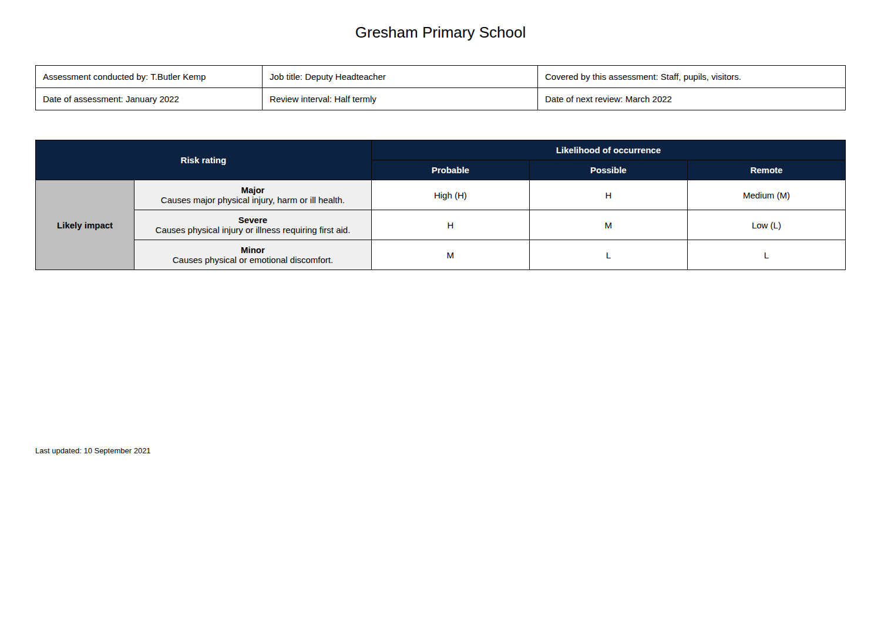Gresham Primary School
| Assessment conducted by: T.Butler Kemp | Job title: Deputy Headteacher | Covered by this assessment: Staff, pupils, visitors. |
| Date of assessment: January 2022 | Review interval: Half termly | Date of next review: March 2022 |
| Risk rating | Likelihood of occurrence |
| --- | --- |
| Probable | Possible | Remote |
| Likely impact | Major Causes major physical injury, harm or ill health. | High (H) | H | Medium (M) |
| Severe Causes physical injury or illness requiring first aid. | H | M | Low (L) |
| Minor Causes physical or emotional discomfort. | M | L | L |
Last updated: 10 September 2021